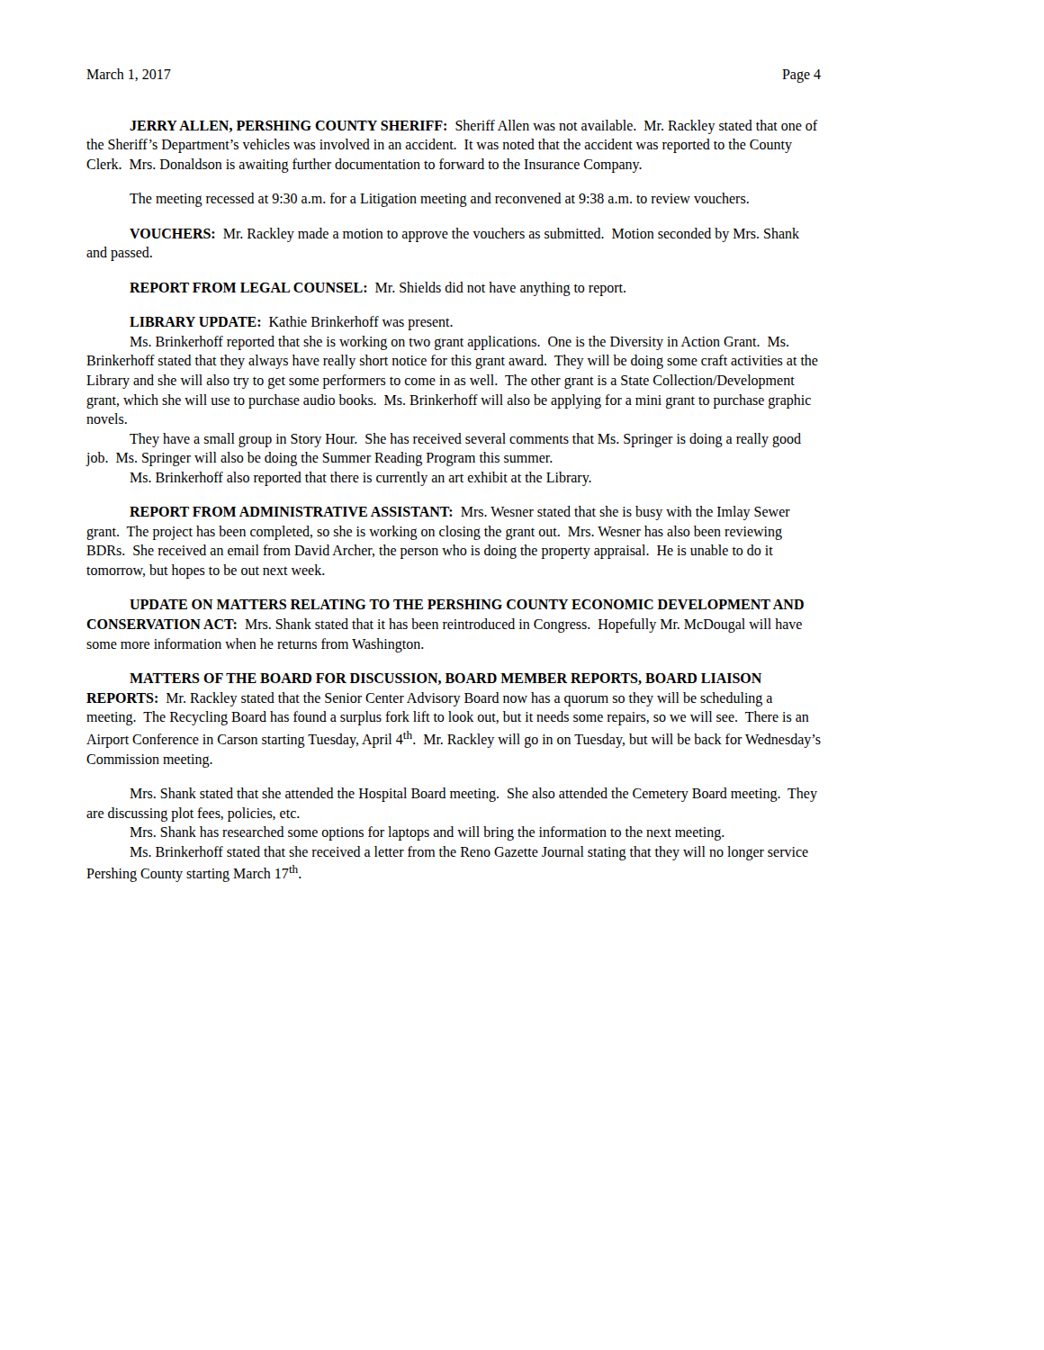March 1, 2017
Page 4
JERRY ALLEN, PERSHING COUNTY SHERIFF: Sheriff Allen was not available. Mr. Rackley stated that one of the Sheriff’s Department’s vehicles was involved in an accident. It was noted that the accident was reported to the County Clerk. Mrs. Donaldson is awaiting further documentation to forward to the Insurance Company.
The meeting recessed at 9:30 a.m. for a Litigation meeting and reconvened at 9:38 a.m. to review vouchers.
VOUCHERS: Mr. Rackley made a motion to approve the vouchers as submitted. Motion seconded by Mrs. Shank and passed.
REPORT FROM LEGAL COUNSEL: Mr. Shields did not have anything to report.
LIBRARY UPDATE: Kathie Brinkerhoff was present.
Ms. Brinkerhoff reported that she is working on two grant applications. One is the Diversity in Action Grant. Ms. Brinkerhoff stated that they always have really short notice for this grant award. They will be doing some craft activities at the Library and she will also try to get some performers to come in as well. The other grant is a State Collection/Development grant, which she will use to purchase audio books. Ms. Brinkerhoff will also be applying for a mini grant to purchase graphic novels.
They have a small group in Story Hour. She has received several comments that Ms. Springer is doing a really good job. Ms. Springer will also be doing the Summer Reading Program this summer.
Ms. Brinkerhoff also reported that there is currently an art exhibit at the Library.
REPORT FROM ADMINISTRATIVE ASSISTANT: Mrs. Wesner stated that she is busy with the Imlay Sewer grant. The project has been completed, so she is working on closing the grant out. Mrs. Wesner has also been reviewing BDRs. She received an email from David Archer, the person who is doing the property appraisal. He is unable to do it tomorrow, but hopes to be out next week.
UPDATE ON MATTERS RELATING TO THE PERSHING COUNTY ECONOMIC DEVELOPMENT AND CONSERVATION ACT: Mrs. Shank stated that it has been reintroduced in Congress. Hopefully Mr. McDougal will have some more information when he returns from Washington.
MATTERS OF THE BOARD FOR DISCUSSION, BOARD MEMBER REPORTS, BOARD LIAISON REPORTS: Mr. Rackley stated that the Senior Center Advisory Board now has a quorum so they will be scheduling a meeting. The Recycling Board has found a surplus fork lift to look out, but it needs some repairs, so we will see. There is an Airport Conference in Carson starting Tuesday, April 4th. Mr. Rackley will go in on Tuesday, but will be back for Wednesday’s Commission meeting.
Mrs. Shank stated that she attended the Hospital Board meeting. She also attended the Cemetery Board meeting. They are discussing plot fees, policies, etc.
Mrs. Shank has researched some options for laptops and will bring the information to the next meeting.
Ms. Brinkerhoff stated that she received a letter from the Reno Gazette Journal stating that they will no longer service Pershing County starting March 17th.